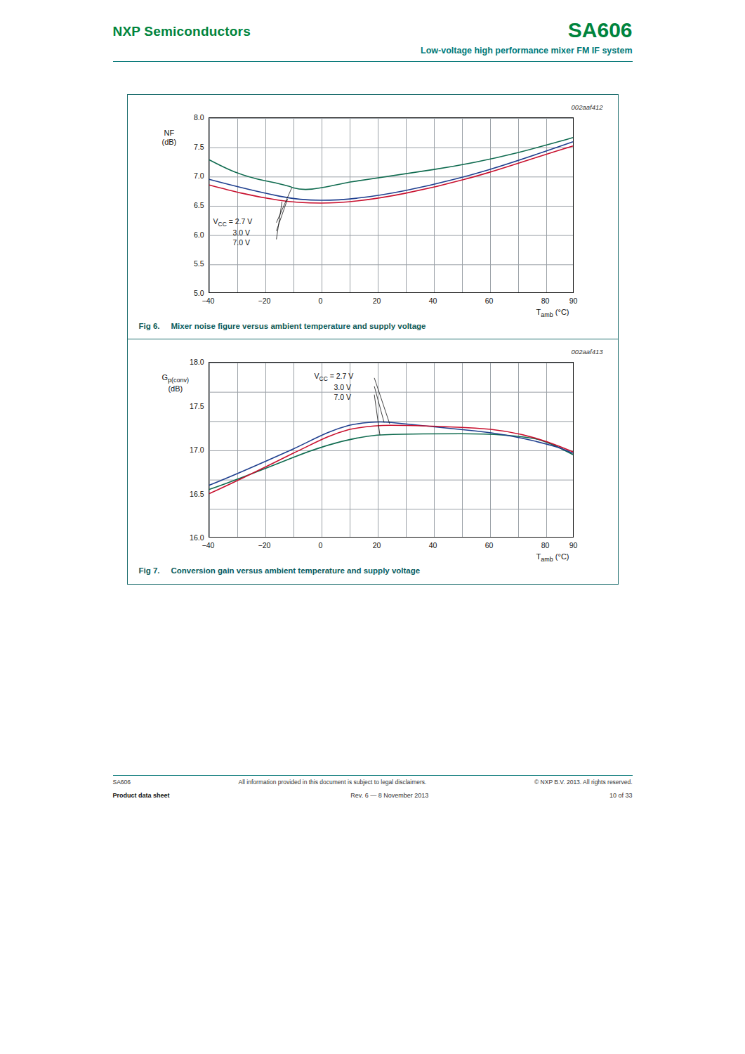NXP Semiconductors
SA606
Low-voltage high performance mixer FM IF system
002aaf412
NF(dB)
8.0
7.5
7.0
6.5
6.0
5.5
5.0
VCC = 2.7 V
3.0 V
7.0 V
−40
−20
0
20
40
60
80
90
Tamb (°C)
Fig 6. Mixer noise figure versus ambient temperature and supply voltage
002aaf413
Gp(conv)(dB)
18.0
17.5
17.0
16.5
16.0
VCC = 2.7 V
3.0 V
7.0 V
−40
−20
0
20
40
60
80
90
Tamb (°C)
Fig 7. Conversion gain versus ambient temperature and supply voltage
SA606
All information provided in this document is subject to legal disclaimers.
© NXP B.V. 2013. All rights reserved.
Product data sheet
Rev. 6 — 8 November 2013
10 of 33